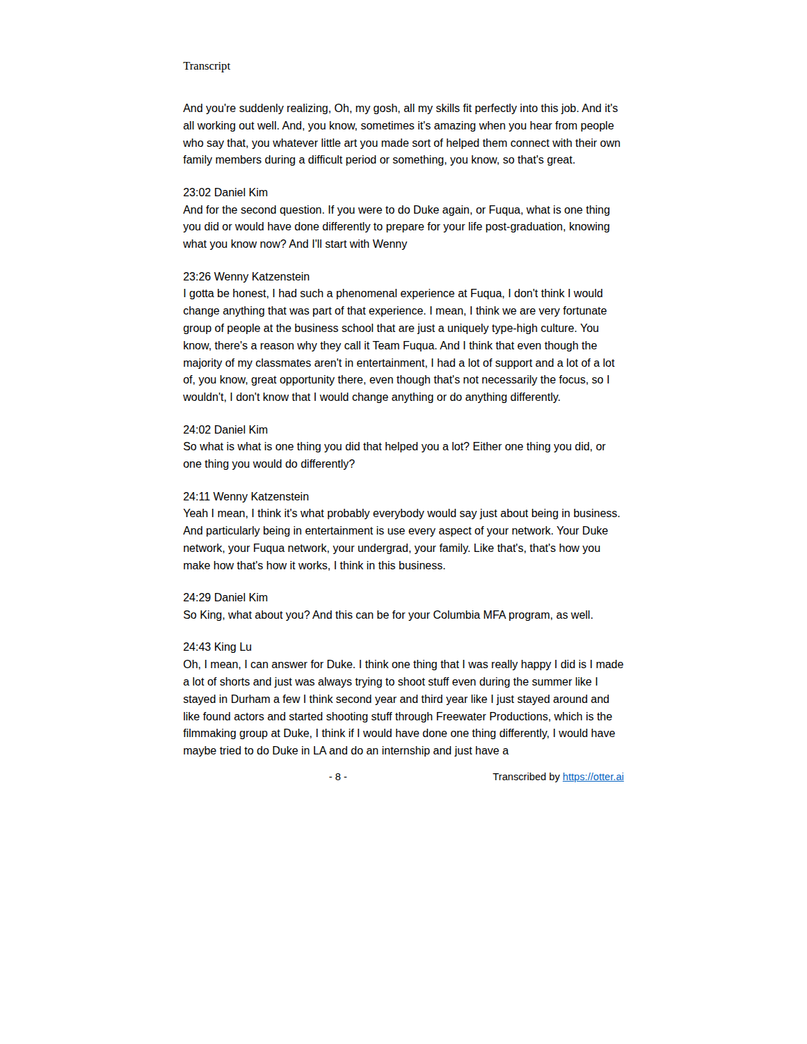Transcript
And you're suddenly realizing, Oh, my gosh, all my skills fit perfectly into this job. And it's all working out well. And, you know, sometimes it's amazing when you hear from people who say that, you whatever little art you made sort of helped them connect with their own family members during a difficult period or something, you know, so that's great.
23:02 Daniel Kim
And for the second question. If you were to do Duke again, or Fuqua, what is one thing you did or would have done differently to prepare for your life post-graduation, knowing what you know now? And I'll start with Wenny
23:26 Wenny Katzenstein
I gotta be honest, I had such a phenomenal experience at Fuqua, I don't think I would change anything that was part of that experience. I mean, I think we are very fortunate group of people at the business school that are just a uniquely type-high culture. You know, there's a reason why they call it Team Fuqua. And I think that even though the majority of my classmates aren't in entertainment, I had a lot of support and a lot of a lot of, you know, great opportunity there, even though that's not necessarily the focus, so I wouldn't, I don't know that I would change anything or do anything differently.
24:02 Daniel Kim
So what is what is one thing you did that helped you a lot? Either one thing you did, or one thing you would do differently?
24:11 Wenny Katzenstein
Yeah I mean, I think it's what probably everybody would say just about being in business. And particularly being in entertainment is use every aspect of your network. Your Duke network, your Fuqua network, your undergrad, your family. Like that's, that's how you make how that's how it works, I think in this business.
24:29 Daniel Kim
So King, what about you? And this can be for your Columbia MFA program, as well.
24:43 King Lu
Oh, I mean, I can answer for Duke. I think one thing that I was really happy I did is I made a lot of shorts and just was always trying to shoot stuff even during the summer like I stayed in Durham a few I think second year and third year like I just stayed around and like found actors and started shooting stuff through Freewater Productions, which is the filmmaking group at Duke, I think if I would have done one thing differently, I would have maybe tried to do Duke in LA and do an internship and just have a
- 8 - Transcribed by https://otter.ai